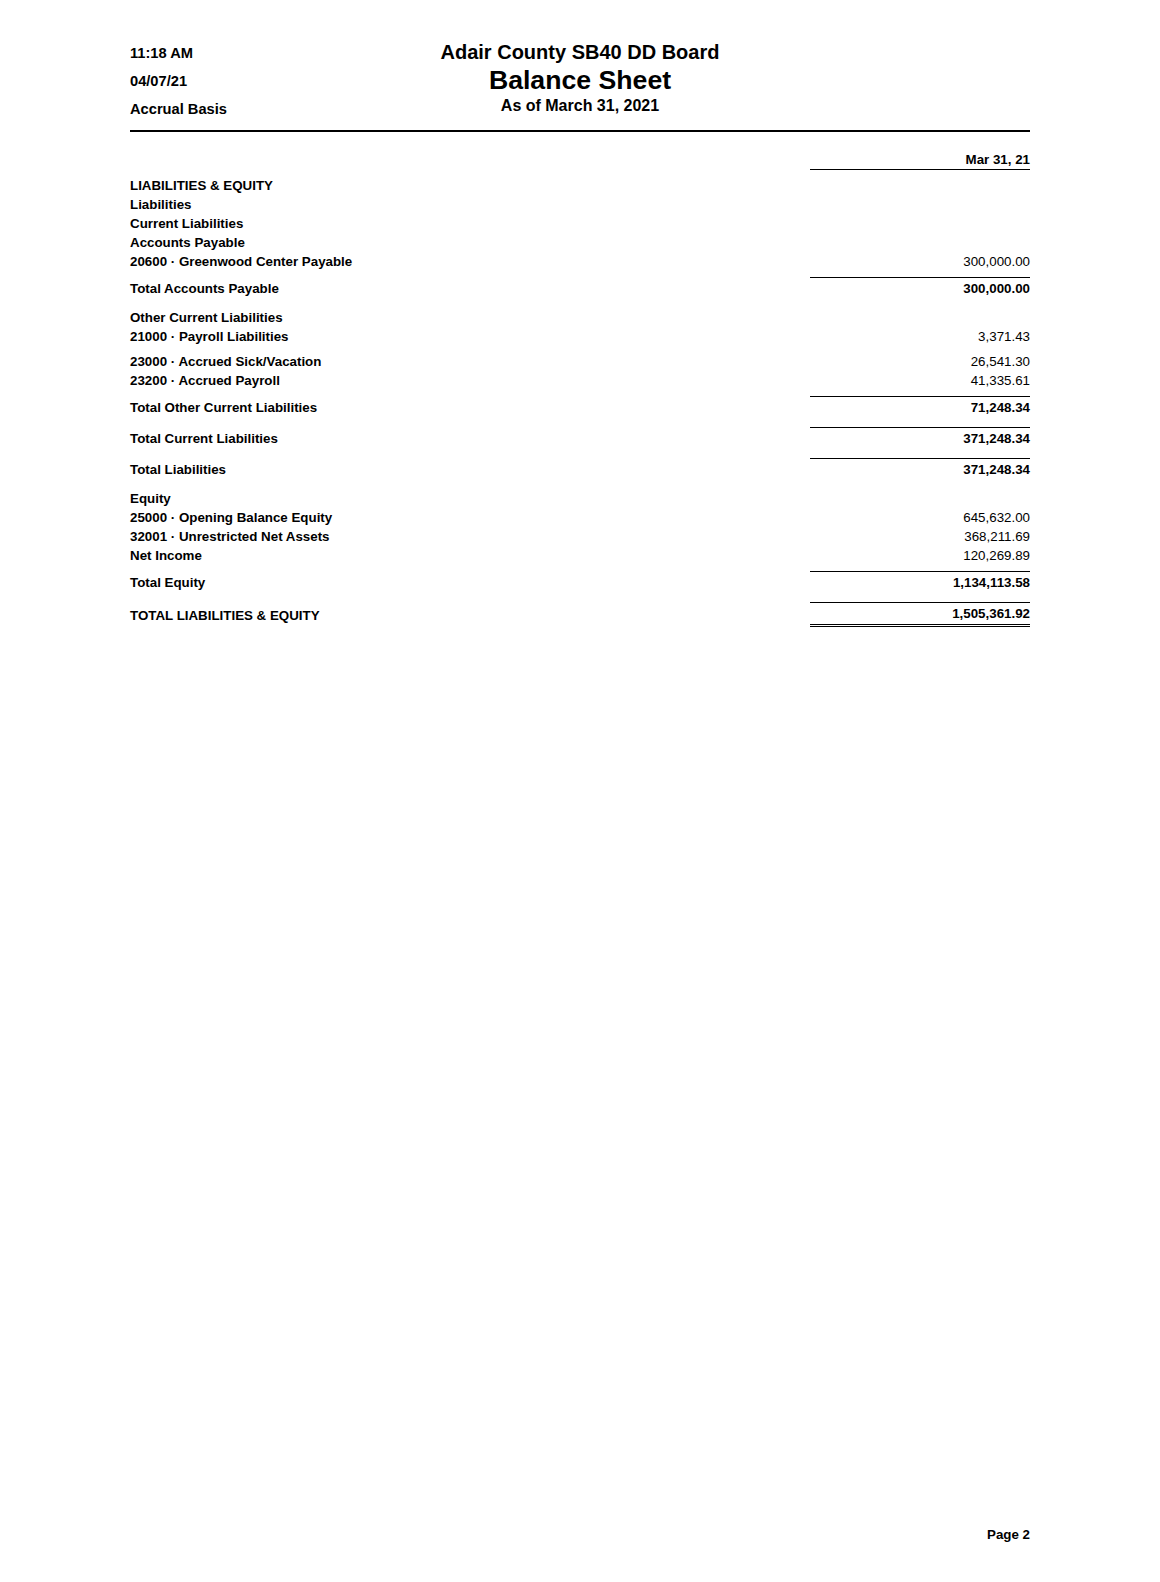11:18 AM
04/07/21
Accrual Basis
Adair County SB40 DD Board
Balance Sheet
As of March 31, 2021
| | Mar 31, 21 |
| LIABILITIES & EQUITY | |
| Liabilities | |
| Current Liabilities | |
| Accounts Payable | |
| 20600 · Greenwood Center Payable | 300,000.00 |
| Total Accounts Payable | 300,000.00 |
| Other Current Liabilities | |
| 21000 · Payroll Liabilities | 3,371.43 |
| 23000 · Accrued Sick/Vacation | 26,541.30 |
| 23200 · Accrued Payroll | 41,335.61 |
| Total Other Current Liabilities | 71,248.34 |
| Total Current Liabilities | 371,248.34 |
| Total Liabilities | 371,248.34 |
| Equity | |
| 25000 · Opening Balance Equity | 645,632.00 |
| 32001 · Unrestricted Net Assets | 368,211.69 |
| Net Income | 120,269.89 |
| Total Equity | 1,134,113.58 |
| TOTAL LIABILITIES & EQUITY | 1,505,361.92 |
Page 2